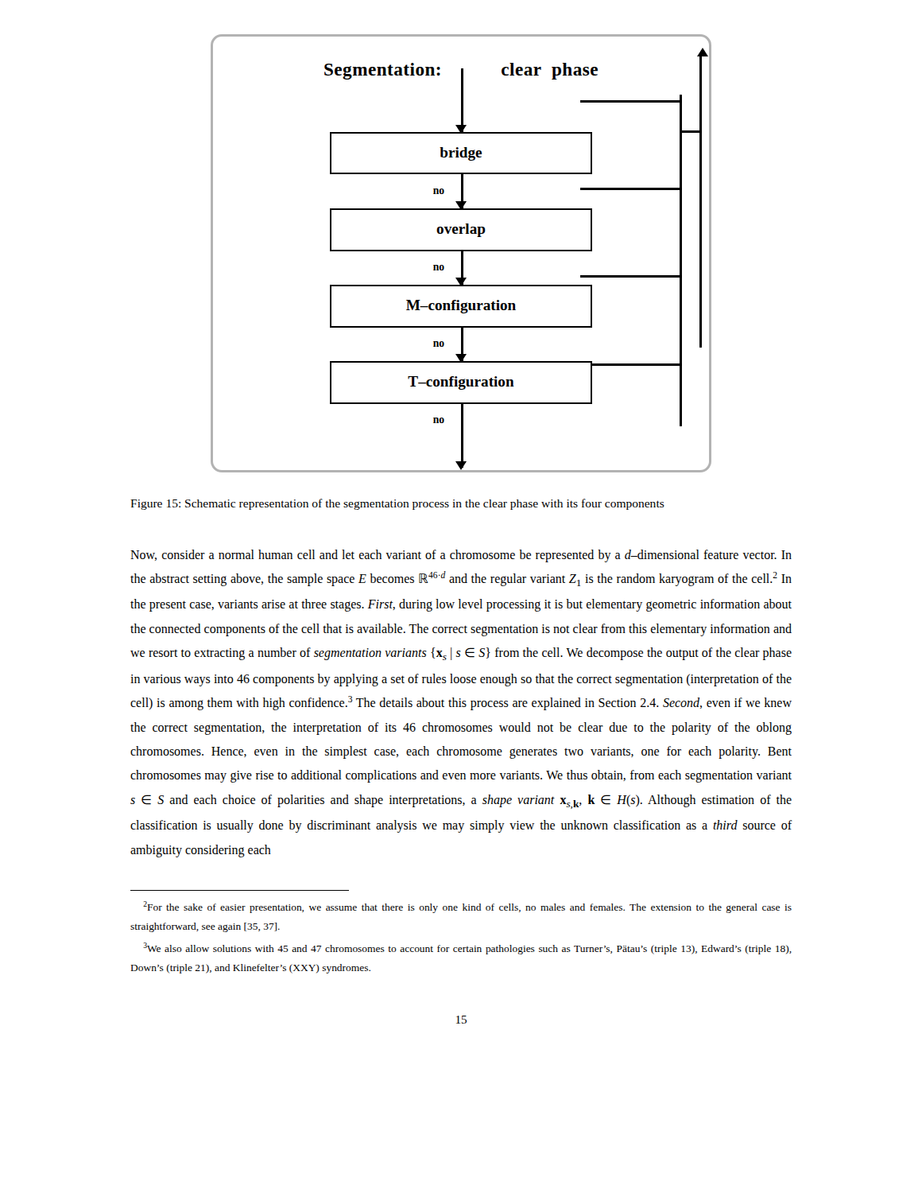Segmentation: clear phase
bridge
yes
no
overlap
yes
no
M–configuration
yes
no
T–configuration
yes
no
Figure 15: Schematic representation of the segmentation process in the clear phase with its four components
Now, consider a normal human cell and let each variant of a chromosome be represented by a d–dimensional feature vector. In the abstract setting above, the sample space E becomes ℝ46·d and the regular variant Z1 is the random karyogram of the cell.2 In the present case, variants arise at three stages. First, during low level processing it is but elementary geometric information about the connected components of the cell that is available. The correct segmentation is not clear from this elementary information and we resort to extracting a number of segmentation variants {xs | s ∈ S} from the cell. We decompose the output of the clear phase in various ways into 46 components by applying a set of rules loose enough so that the correct segmentation (interpretation of the cell) is among them with high confidence.3 The details about this process are explained in Section 2.4. Second, even if we knew the correct segmentation, the interpretation of its 46 chromosomes would not be clear due to the polarity of the oblong chromosomes. Hence, even in the simplest case, each chromosome generates two variants, one for each polarity. Bent chromosomes may give rise to additional complications and even more variants. We thus obtain, from each segmentation variant s ∈ S and each choice of polarities and shape interpretations, a shape variant xs,k, k ∈ H(s). Although estimation of the classification is usually done by discriminant analysis we may simply view the unknown classification as a third source of ambiguity considering each
2For the sake of easier presentation, we assume that there is only one kind of cells, no males and females. The extension to the general case is straightforward, see again [35, 37].
3We also allow solutions with 45 and 47 chromosomes to account for certain pathologies such as Turner’s, Pätau’s (triple 13), Edward’s (triple 18), Down’s (triple 21), and Klinefelter’s (XXY) syndromes.
15